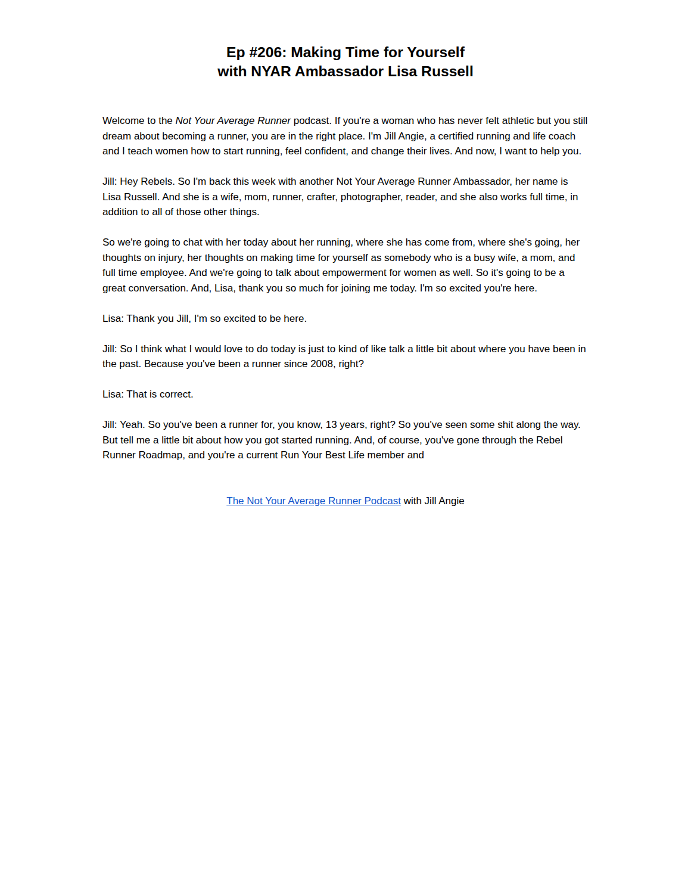Ep #206: Making Time for Yourself
with NYAR Ambassador Lisa Russell
Welcome to the Not Your Average Runner podcast. If you're a woman who has never felt athletic but you still dream about becoming a runner, you are in the right place. I'm Jill Angie, a certified running and life coach and I teach women how to start running, feel confident, and change their lives. And now, I want to help you.
Jill: Hey Rebels. So I'm back this week with another Not Your Average Runner Ambassador, her name is Lisa Russell. And she is a wife, mom, runner, crafter, photographer, reader, and she also works full time, in addition to all of those other things.
So we're going to chat with her today about her running, where she has come from, where she's going, her thoughts on injury, her thoughts on making time for yourself as somebody who is a busy wife, a mom, and full time employee. And we're going to talk about empowerment for women as well. So it's going to be a great conversation. And, Lisa, thank you so much for joining me today. I'm so excited you're here.
Lisa: Thank you Jill, I'm so excited to be here.
Jill: So I think what I would love to do today is just to kind of like talk a little bit about where you have been in the past. Because you've been a runner since 2008, right?
Lisa: That is correct.
Jill: Yeah. So you've been a runner for, you know, 13 years, right? So you've seen some shit along the way. But tell me a little bit about how you got started running. And, of course, you've gone through the Rebel Runner Roadmap, and you're a current Run Your Best Life member and
The Not Your Average Runner Podcast with Jill Angie